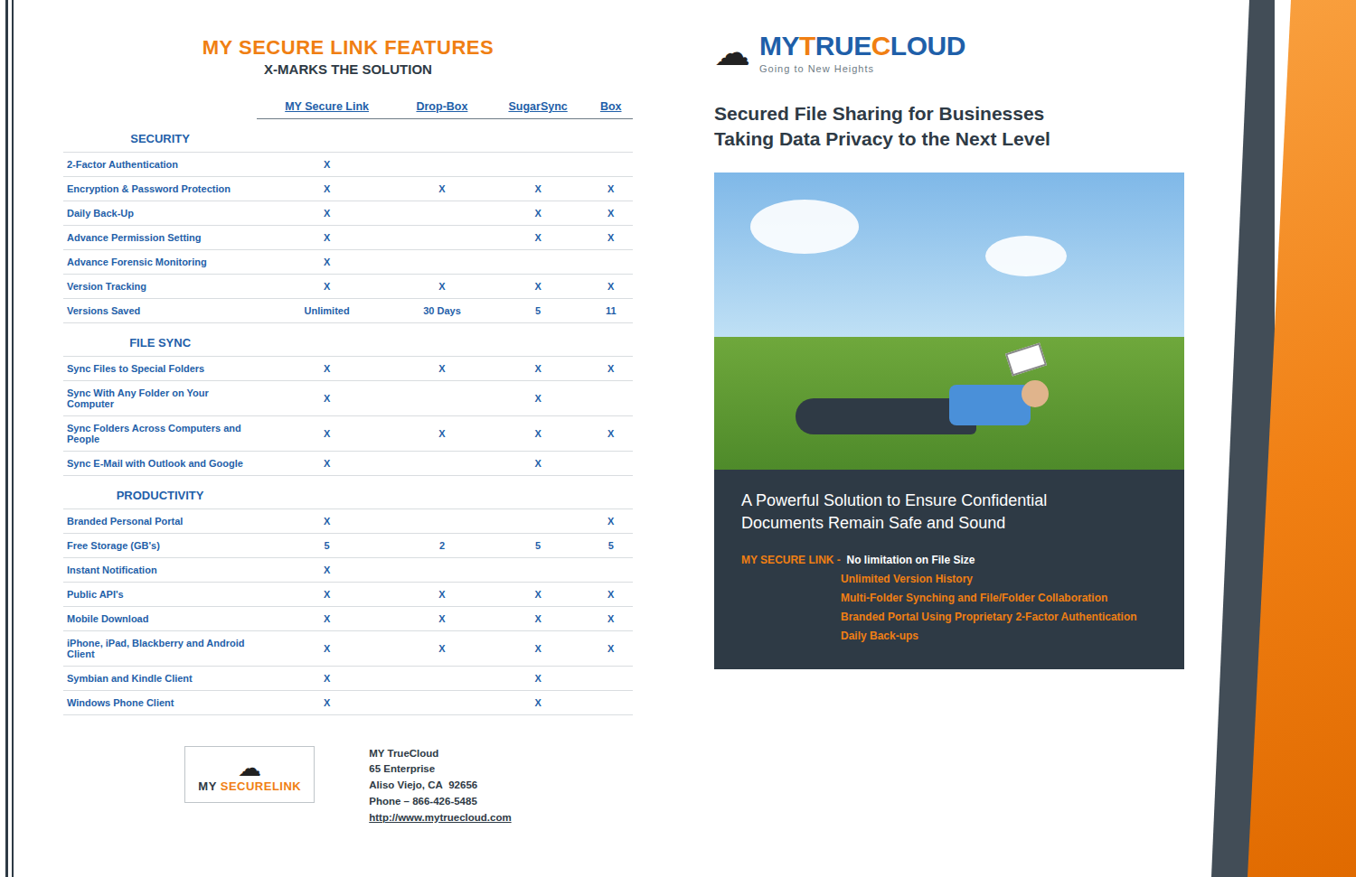MY SECURE LINK FEATURES
X-MARKS THE SOLUTION
| | MY Secure Link | Drop-Box | SugarSync | Box |
| --- | --- | --- | --- | --- |
| SECURITY | | | | |
| 2-Factor Authentication | X | | | |
| Encryption & Password Protection | X | X | X | X |
| Daily Back-Up | X | | X | X |
| Advance Permission Setting | X | | X | X |
| Advance Forensic Monitoring | X | | | |
| Version Tracking | X | X | X | X |
| Versions Saved | Unlimited | 30 Days | 5 | 11 |
| FILE SYNC | | | | |
| Sync Files to Special Folders | X | X | X | X |
| Sync With Any Folder on Your Computer | X | | X | |
| Sync Folders Across Computers and People | X | X | X | X |
| Sync E-Mail with Outlook and Google | X | | X | |
| PRODUCTIVITY | | | | |
| Branded Personal Portal | X | | | X |
| Free Storage (GB's) | 5 | 2 | 5 | 5 |
| Instant Notification | X | | | |
| Public API's | X | X | X | X |
| Mobile Download | X | X | X | X |
| iPhone, iPad, Blackberry and Android Client | X | X | X | X |
| Symbian and Kindle Client | X | | X | |
| Windows Phone Client | X | | X | |
☁
MY SECURELINK
MY TrueCloud
65 Enterprise
Aliso Viejo, CA 92656
Phone – 866-426-5485
http://www.mytruecloud.com
☁
MYTRUECLOUD
Going to New Heights
Secured File Sharing for Businesses
Taking Data Privacy to the Next Level
A Powerful Solution to Ensure Confidential
Documents Remain Safe and Sound
MY SECURE LINK - No limitation on File Size
Unlimited Version History
Multi-Folder Synching and File/Folder Collaboration
Branded Portal Using Proprietary 2-Factor Authentication
Daily Back-ups